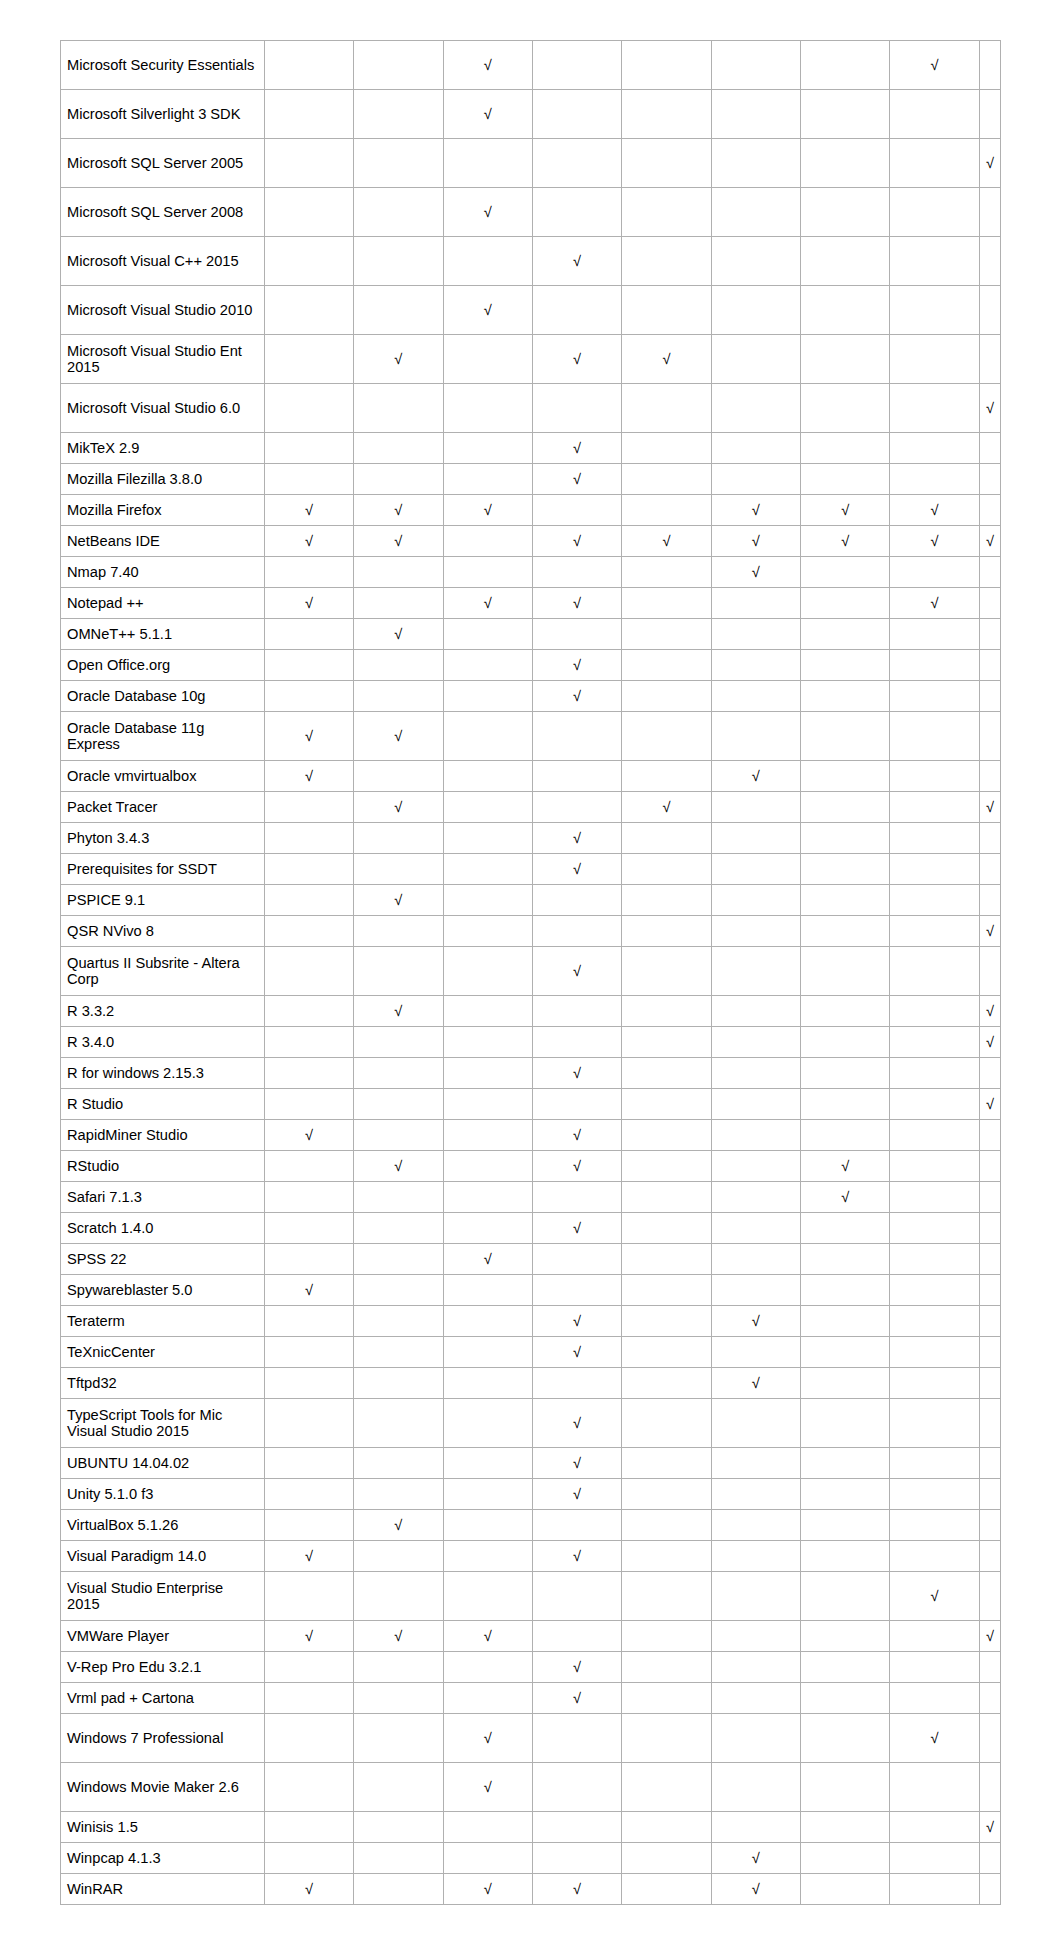| Microsoft Security Essentials | | | √ | | | | | √ | |
| Microsoft Silverlight 3 SDK | | | √ | | | | | | |
| Microsoft SQL Server 2005 | | | | | | | | | √ |
| Microsoft SQL Server 2008 | | | √ | | | | | | |
| Microsoft Visual C++ 2015 | | | | √ | | | | | |
| Microsoft Visual Studio 2010 | | | √ | | | | | | |
| Microsoft Visual Studio Ent 2015 | | √ | | √ | √ | | | | |
| Microsoft Visual Studio 6.0 | | | | | | | | | √ |
| MikTeX 2.9 | | | | √ | | | | | |
| Mozilla Filezilla 3.8.0 | | | | √ | | | | | |
| Mozilla Firefox | √ | √ | √ | | | √ | √ | √ | |
| NetBeans IDE | √ | √ | | √ | √ | √ | √ | √ | √ |
| Nmap 7.40 | | | | | | √ | | | |
| Notepad ++ | √ | | √ | √ | | | | √ | |
| OMNeT++ 5.1.1 | | √ | | | | | | | |
| Open Office.org | | | | √ | | | | | |
| Oracle Database 10g | | | | √ | | | | | |
| Oracle Database 11g Express | √ | √ | | | | | | | |
| Oracle vmvirtualbox | √ | | | | | √ | | | |
| Packet Tracer | | √ | | | √ | | | | √ |
| Phyton 3.4.3 | | | | √ | | | | | |
| Prerequisites for SSDT | | | | √ | | | | | |
| PSPICE 9.1 | | √ | | | | | | | |
| QSR NVivo 8 | | | | | | | | | √ |
| Quartus II Subsrite - Altera Corp | | | | √ | | | | | |
| R 3.3.2 | | √ | | | | | | | √ |
| R 3.4.0 | | | | | | | | | √ |
| R for windows 2.15.3 | | | | √ | | | | | |
| R Studio | | | | | | | | | √ |
| RapidMiner Studio | √ | | | √ | | | | | |
| RStudio | | √ | | √ | | | √ | | |
| Safari 7.1.3 | | | | | | | √ | | |
| Scratch 1.4.0 | | | | √ | | | | | |
| SPSS 22 | | | √ | | | | | | |
| Spywareblaster 5.0 | √ | | | | | | | | |
| Teraterm | | | | √ | | √ | | | |
| TeXnicCenter | | | | √ | | | | | |
| Tftpd32 | | | | | | √ | | | |
| TypeScript Tools for Mic Visual Studio 2015 | | | | √ | | | | | |
| UBUNTU 14.04.02 | | | | √ | | | | | |
| Unity 5.1.0 f3 | | | | √ | | | | | |
| VirtualBox 5.1.26 | | √ | | | | | | | |
| Visual Paradigm 14.0 | √ | | | √ | | | | | |
| Visual Studio Enterprise 2015 | | | | | | | | √ | |
| VMWare Player | √ | √ | √ | | | | | | √ |
| V-Rep Pro Edu 3.2.1 | | | | √ | | | | | |
| Vrml pad + Cartona | | | | √ | | | | | |
| Windows 7 Professional | | | √ | | | | | √ | |
| Windows Movie Maker 2.6 | | | √ | | | | | | |
| Winisis 1.5 | | | | | | | | | √ |
| Winpcap 4.1.3 | | | | | | √ | | | |
| WinRAR | √ | | √ | √ | | √ | | | |